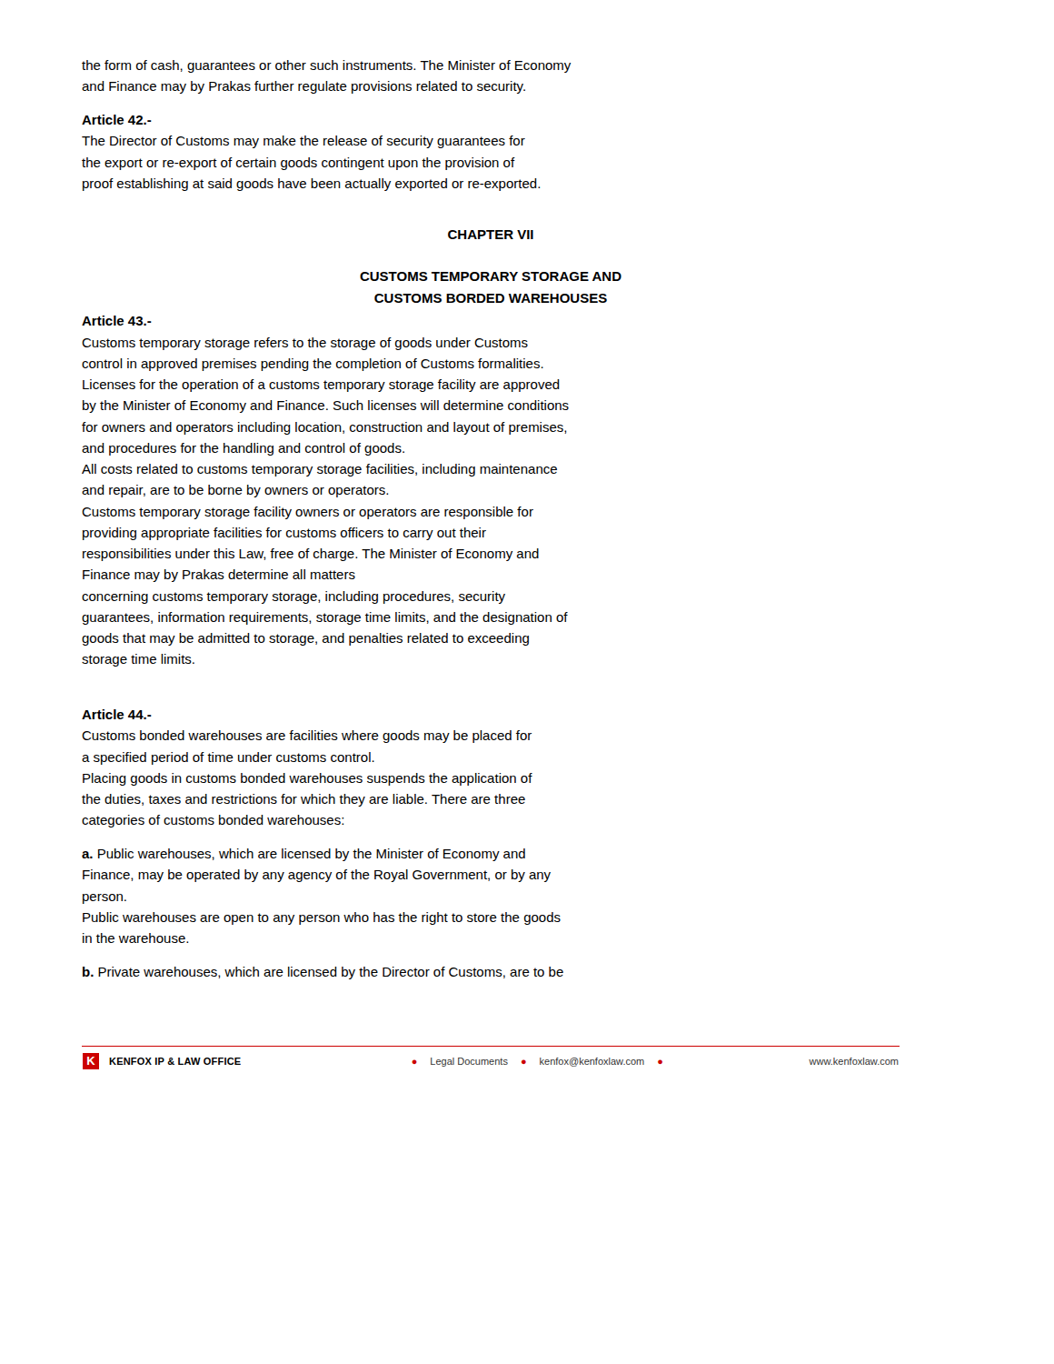the form of cash, guarantees or other such instruments. The Minister of Economy
and Finance may by Prakas further regulate provisions related to security.
Article 42.-
The Director of Customs may make the release of security guarantees for
the export or re-export of certain goods contingent upon the provision of
proof establishing at said goods have been actually exported or re-exported.
CHAPTER VII
CUSTOMS TEMPORARY STORAGE AND
CUSTOMS BORDED WAREHOUSES
Article 43.-
Customs temporary storage refers to the storage of goods under Customs
control in approved premises pending the completion of Customs formalities.
Licenses for the operation of a customs temporary storage facility are approved
by the Minister of Economy and Finance. Such licenses will determine conditions
for owners and operators including location, construction and layout of premises,
and procedures for the handling and control of goods.
All costs related to customs temporary storage facilities, including maintenance
and repair, are to be borne by owners or operators.
Customs temporary storage facility owners or operators are responsible for
providing appropriate facilities for customs officers to carry out their
responsibilities under this Law, free of charge. The Minister of Economy and
Finance may by Prakas determine all matters
concerning customs temporary storage, including procedures, security
guarantees, information requirements, storage time limits, and the designation of
goods that may be admitted to storage, and penalties related to exceeding
storage time limits.
Article 44.-
Customs bonded warehouses are facilities where goods may be placed for
a specified period of time under customs control.
Placing goods in customs bonded warehouses suspends the application of
the duties, taxes and restrictions for which they are liable. There are three
categories of customs bonded warehouses:
a. Public warehouses, which are licensed by the Minister of Economy and
Finance, may be operated by any agency of the Royal Government, or by any
person.
Public warehouses are open to any person who has the right to store the goods
in the warehouse.
b. Private warehouses, which are licensed by the Director of Customs, are to be
| K | KENFOX IP & LAW OFFICE | ● Legal Documents ● kenfox@kenfoxlaw.com ● | www.kenfoxlaw.com |